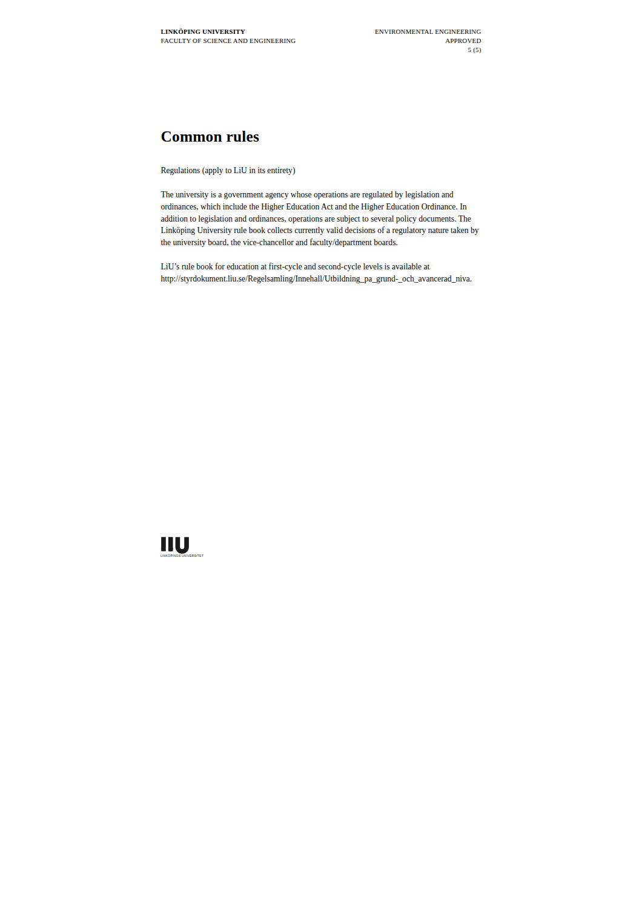LINKÖPING UNIVERSITY
FACULTY OF SCIENCE AND ENGINEERING
ENVIRONMENTAL ENGINEERING
APPROVED
5 (5)
Common rules
Regulations (apply to LiU in its entirety)
The university is a government agency whose operations are regulated by legislation and ordinances, which include the Higher Education Act and the Higher Education Ordinance. In addition to legislation and ordinances, operations are subject to several policy documents. The Linköping University rule book collects currently valid decisions of a regulatory nature taken by the university board, the vice-chancellor and faculty/department boards.
LiU’s rule book for education at first-cycle and second-cycle levels is available at http://styrdokument.liu.se/Regelsamling/Innehall/Utbildning_pa_grund-_och_avancerad_niva.
LINKÖPINGS UNIVERSITET